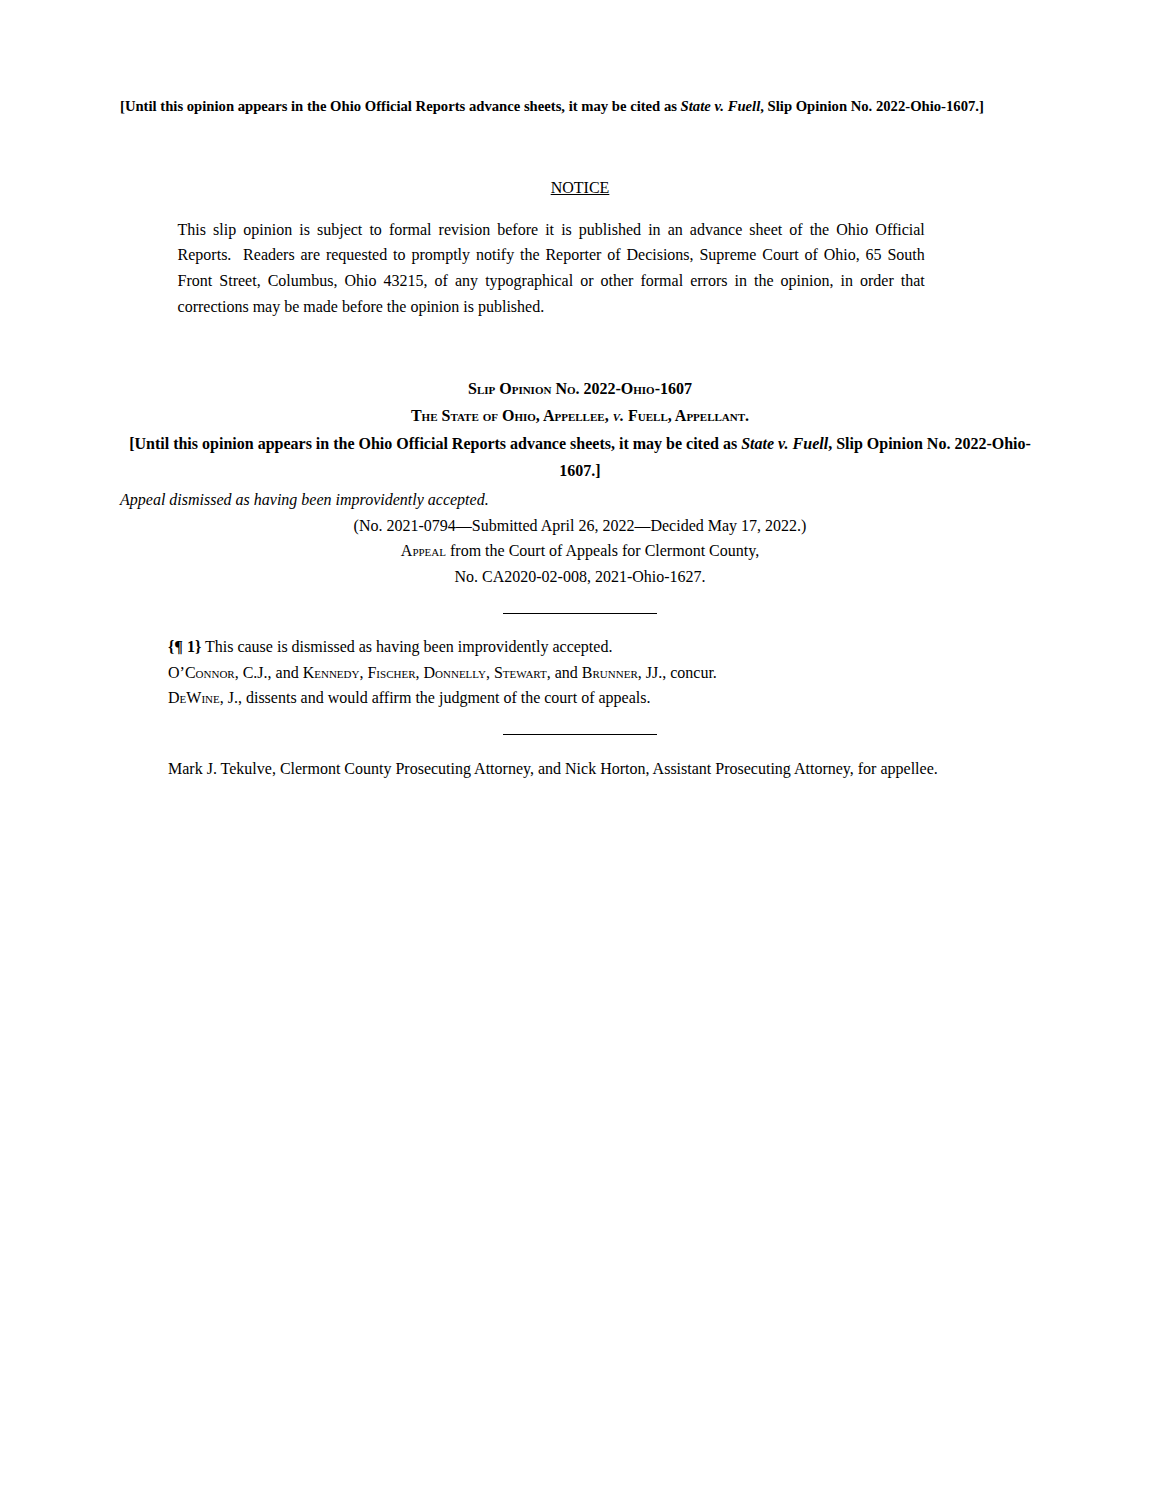[Until this opinion appears in the Ohio Official Reports advance sheets, it may be cited as State v. Fuell, Slip Opinion No. 2022-Ohio-1607.]
NOTICE
This slip opinion is subject to formal revision before it is published in an advance sheet of the Ohio Official Reports. Readers are requested to promptly notify the Reporter of Decisions, Supreme Court of Ohio, 65 South Front Street, Columbus, Ohio 43215, of any typographical or other formal errors in the opinion, in order that corrections may be made before the opinion is published.
Slip Opinion No. 2022-Ohio-1607 The State of Ohio, Appellee, v. Fuell, Appellant.
[Until this opinion appears in the Ohio Official Reports advance sheets, it may be cited as State v. Fuell, Slip Opinion No. 2022-Ohio-1607.]
Appeal dismissed as having been improvidently accepted.
(No. 2021-0794—Submitted April 26, 2022—Decided May 17, 2022.)
Appeal from the Court of Appeals for Clermont County,
No. CA2020-02-008, 2021-Ohio-1627.
{¶ 1} This cause is dismissed as having been improvidently accepted.
O’Connor, C.J., and Kennedy, Fischer, Donnelly, Stewart, and Brunner, JJ., concur.
DeWine, J., dissents and would affirm the judgment of the court of appeals.
Mark J. Tekulve, Clermont County Prosecuting Attorney, and Nick Horton, Assistant Prosecuting Attorney, for appellee.